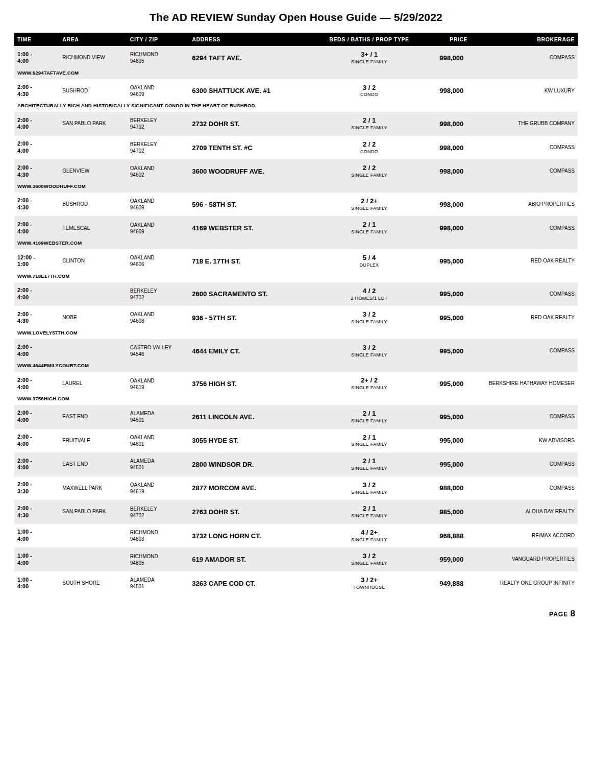The AD REVIEW Sunday Open House Guide — 5/29/2022
| TIME | AREA | CITY / ZIP | ADDRESS | BEDS / BATHS / PROP TYPE | PRICE | BROKERAGE |
| --- | --- | --- | --- | --- | --- | --- |
| 1:00 - 4:00 | RICHMOND VIEW | RICHMOND 94805 | 6294 TAFT AVE. | 3+ / 1 SINGLE FAMILY | 998,000 | COMPASS |
| WWW.6294TAFTAVE.COM |
| 2:00 - 4:30 | BUSHROD | OAKLAND 94609 | 6300 SHATTUCK AVE. #1 | 3 / 2 CONDO | 998,000 | KW LUXURY |
| ARCHITECTURALLY RICH AND HISTORICALLY SIGNIFICANT CONDO IN THE HEART OF BUSHROD. |
| 2:00 - 4:00 | SAN PABLO PARK | BERKELEY 94702 | 2732 DOHR ST. | 2 / 1 SINGLE FAMILY | 998,000 | THE GRUBB COMPANY |
| 2:00 - 4:00 | | BERKELEY 94702 | 2709 TENTH ST. #C | 2 / 2 CONDO | 998,000 | COMPASS |
| 2:00 - 4:30 | GLENVIEW | OAKLAND 94602 | 3600 WOODRUFF AVE. | 2 / 2 SINGLE FAMILY | 998,000 | COMPASS |
| WWW.3600WOODRUFF.COM |
| 2:00 - 4:30 | BUSHROD | OAKLAND 94609 | 596 - 58TH ST. | 2 / 2+ SINGLE FAMILY | 998,000 | ABIO PROPERTIES |
| 2:00 - 4:00 | TEMESCAL | OAKLAND 94609 | 4169 WEBSTER ST. | 2 / 1 SINGLE FAMILY | 998,000 | COMPASS |
| WWW.4169WEBSTER.COM |
| 12:00 - 1:00 | CLINTON | OAKLAND 94606 | 718 E. 17TH ST. | 5 / 4 DUPLEX | 995,000 | RED OAK REALTY |
| WWW.718E17TH.COM |
| 2:00 - 4:00 | | BERKELEY 94702 | 2600 SACRAMENTO ST. | 4 / 2 2 HOMES/1 LOT | 995,000 | COMPASS |
| 2:00 - 4:30 | NOBE | OAKLAND 94608 | 936 - 57TH ST. | 3 / 2 SINGLE FAMILY | 995,000 | RED OAK REALTY |
| WWW.LOVELY57TH.COM |
| 2:00 - 4:00 | | CASTRO VALLEY 94546 | 4644 EMILY CT. | 3 / 2 SINGLE FAMILY | 995,000 | COMPASS |
| WWW.4644EMILYCOURT.COM |
| 2:00 - 4:00 | LAUREL | OAKLAND 94619 | 3756 HIGH ST. | 2+ / 2 SINGLE FAMILY | 995,000 | BERKSHIRE HATHAWAY HOMESER |
| WWW.3756HIGH.COM |
| 2:00 - 4:00 | EAST END | ALAMEDA 94501 | 2611 LINCOLN AVE. | 2 / 1 SINGLE FAMILY | 995,000 | COMPASS |
| 2:00 - 4:00 | FRUITVALE | OAKLAND 94601 | 3055 HYDE ST. | 2 / 1 SINGLE FAMILY | 995,000 | KW ADVISORS |
| 2:00 - 4:00 | EAST END | ALAMEDA 94501 | 2800 WINDSOR DR. | 2 / 1 SINGLE FAMILY | 995,000 | COMPASS |
| 2:00 - 3:30 | MAXWELL PARK | OAKLAND 94619 | 2877 MORCOM AVE. | 3 / 2 SINGLE FAMILY | 988,000 | COMPASS |
| 2:00 - 4:30 | SAN PABLO PARK | BERKELEY 94702 | 2763 DOHR ST. | 2 / 1 SINGLE FAMILY | 985,000 | ALOHA BAY REALTY |
| 1:00 - 4:00 | | RICHMOND 94803 | 3732 LONG HORN CT. | 4 / 2+ SINGLE FAMILY | 968,888 | RE/MAX ACCORD |
| 1:00 - 4:00 | | RICHMOND 94805 | 619 AMADOR ST. | 3 / 2 SINGLE FAMILY | 959,000 | VANGUARD PROPERTIES |
| 1:00 - 4:00 | SOUTH SHORE | ALAMEDA 94501 | 3263 CAPE COD CT. | 3 / 2+ TOWNHOUSE | 949,888 | REALTY ONE GROUP INFINITY |
PAGE 8